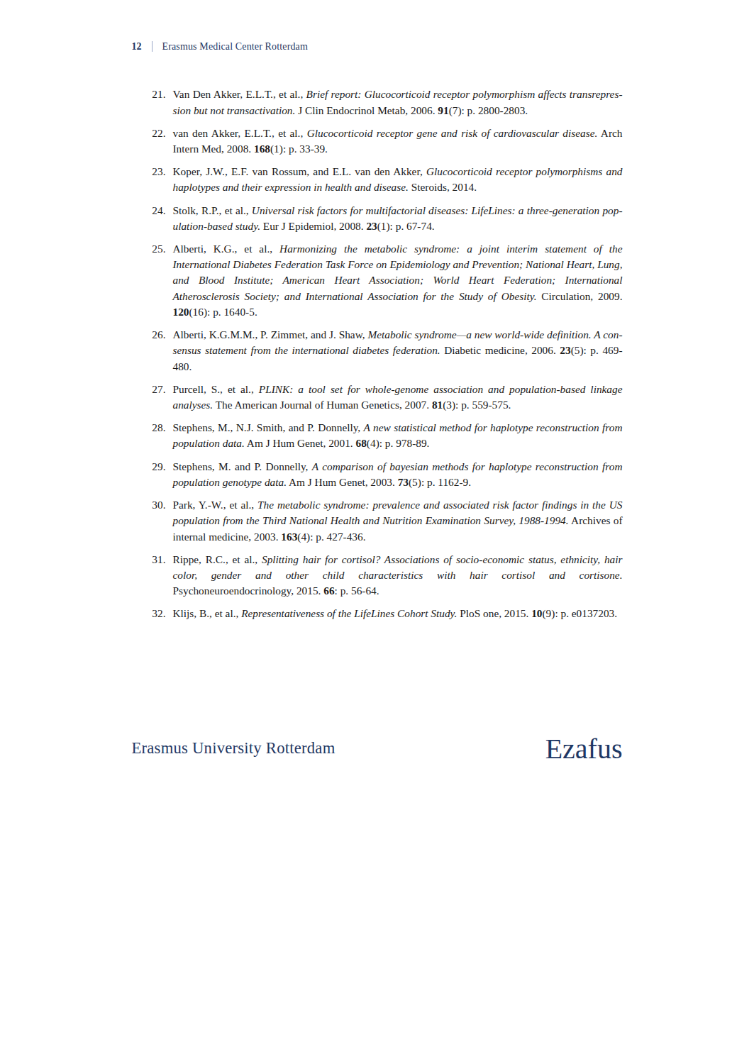12 Erasmus Medical Center Rotterdam
Van Den Akker, E.L.T., et al., Brief report: Glucocorticoid receptor polymorphism affects transrepression but not transactivation. J Clin Endocrinol Metab, 2006. 91(7): p. 2800-2803.
van den Akker, E.L.T., et al., Glucocorticoid receptor gene and risk of cardiovascular disease. Arch Intern Med, 2008. 168(1): p. 33-39.
Koper, J.W., E.F. van Rossum, and E.L. van den Akker, Glucocorticoid receptor polymorphisms and haplotypes and their expression in health and disease. Steroids, 2014.
Stolk, R.P., et al., Universal risk factors for multifactorial diseases: LifeLines: a three-generation population-based study. Eur J Epidemiol, 2008. 23(1): p. 67-74.
Alberti, K.G., et al., Harmonizing the metabolic syndrome: a joint interim statement of the International Diabetes Federation Task Force on Epidemiology and Prevention; National Heart, Lung, and Blood Institute; American Heart Association; World Heart Federation; International Atherosclerosis Society; and International Association for the Study of Obesity. Circulation, 2009. 120(16): p. 1640-5.
Alberti, K.G.M.M., P. Zimmet, and J. Shaw, Metabolic syndrome—a new world-wide definition. A consensus statement from the international diabetes federation. Diabetic medicine, 2006. 23(5): p. 469-480.
Purcell, S., et al., PLINK: a tool set for whole-genome association and population-based linkage analyses. The American Journal of Human Genetics, 2007. 81(3): p. 559-575.
Stephens, M., N.J. Smith, and P. Donnelly, A new statistical method for haplotype reconstruction from population data. Am J Hum Genet, 2001. 68(4): p. 978-89.
Stephens, M. and P. Donnelly, A comparison of bayesian methods for haplotype reconstruction from population genotype data. Am J Hum Genet, 2003. 73(5): p. 1162-9.
Park, Y.-W., et al., The metabolic syndrome: prevalence and associated risk factor findings in the US population from the Third National Health and Nutrition Examination Survey, 1988-1994. Archives of internal medicine, 2003. 163(4): p. 427-436.
Rippe, R.C., et al., Splitting hair for cortisol? Associations of socio-economic status, ethnicity, hair color, gender and other child characteristics with hair cortisol and cortisone. Psychoneuroendocrinology, 2015. 66: p. 56-64.
Klijs, B., et al., Representativeness of the LifeLines Cohort Study. PloS one, 2015. 10(9): p. e0137203.
Erasmus University Rotterdam
Ezafus